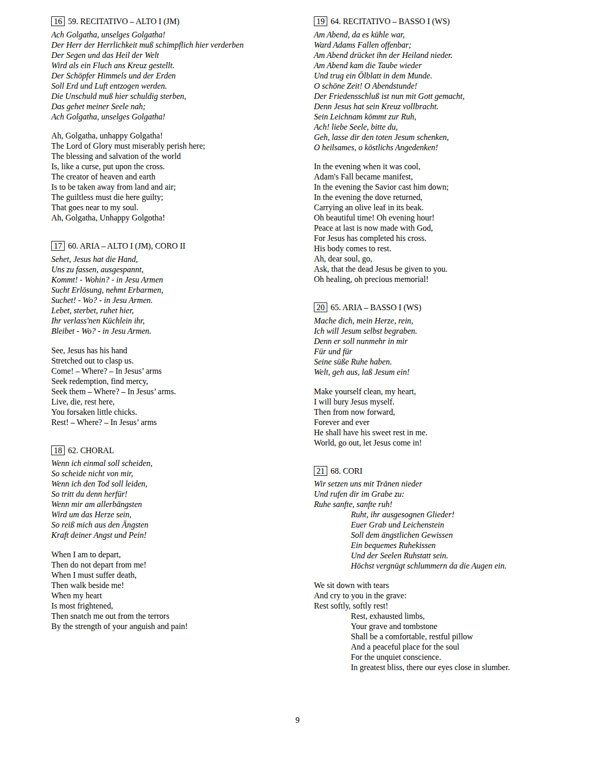1659. Recitativo – Alto I (JM)
Ach Golgatha, unselges Golgatha!
Der Herr der Herrlichkeit muß schimpflich hier verderben
Der Segen und das Heil der Welt
Wird als ein Fluch ans Kreuz gestellt.
Der Schöpfer Himmels und der Erden
Soll Erd und Luft entzogen werden.
Die Unschuld muß hier schuldig sterben,
Das gehet meiner Seele nah;
Ach Golgatha, unselges Golgatha!
Ah, Golgatha, unhappy Golgatha!
The Lord of Glory must miserably perish here;
The blessing and salvation of the world
Is, like a curse, put upon the cross.
The creator of heaven and earth
Is to be taken away from land and air;
The guiltless must die here guilty;
That goes near to my soul.
Ah, Golgatha, Unhappy Golgotha!
1760. Aria – Alto I (JM), Coro II
Sehet, Jesus hat die Hand,
Uns zu fassen, ausgespannt,
Kommt! - Wohin? - in Jesu Armen
Sucht Erlösung, nehmt Erbarmen,
Suchet! - Wo? - in Jesu Armen.
Lebet, sterbet, ruhet hier,
Ihr verlass'nen Küchlein ihr,
Bleibet - Wo? - in Jesu Armen.
See, Jesus has his hand
Stretched out to clasp us.
Come! – Where? – In Jesus’ arms
Seek redemption, find mercy,
Seek them – Where? – In Jesus’ arms.
Live, die, rest here,
You forsaken little chicks.
Rest! – Where? – In Jesus’ arms
1862. Choral
Wenn ich einmal soll scheiden,
So scheide nicht von mir,
Wenn ich den Tod soll leiden,
So tritt du denn herfür!
Wenn mir am allerbängsten
Wird um das Herze sein,
So reiß mich aus den Ängsten
Kraft deiner Angst und Pein!
When I am to depart,
Then do not depart from me!
When I must suffer death,
Then walk beside me!
When my heart
Is most frightened,
Then snatch me out from the terrors
By the strength of your anguish and pain!
1964. Recitativo – Basso I (WS)
Am Abend, da es kühle war,
Ward Adams Fallen offenbar;
Am Abend drücket ihn der Heiland nieder.
Am Abend kam die Taube wieder
Und trug ein Ölblatt in dem Munde.
O schöne Zeit! O Abendstunde!
Der Friedensschluß ist nun mit Gott gemacht,
Denn Jesus hat sein Kreuz vollbracht.
Sein Leichnam kömmt zur Ruh,
Ach! liebe Seele, bitte du,
Geh, lasse dir den toten Jesum schenken,
O heilsames, o köstlichs Angedenken!
In the evening when it was cool,
Adam's Fall became manifest,
In the evening the Savior cast him down;
In the evening the dove returned,
Carrying an olive leaf in its beak.
Oh beautiful time! Oh evening hour!
Peace at last is now made with God,
For Jesus has completed his cross.
His body comes to rest.
Ah, dear soul, go,
Ask, that the dead Jesus be given to you.
Oh healing, oh precious memorial!
2065. Aria – Basso I (WS)
Mache dich, mein Herze, rein,
Ich will Jesum selbst begraben.
Denn er soll nunmehr in mir
Für und für
Seine süße Ruhe haben.
Welt, geh aus, laß Jesum ein!
Make yourself clean, my heart,
I will bury Jesus myself.
Then from now forward,
Forever and ever
He shall have his sweet rest in me.
World, go out, let Jesus come in!
2168. Cori
Wir setzen uns mit Tränen nieder
Und rufen dir im Grabe zu:
Ruhe sanfte, sanfte ruh!
Ruht, ihr ausgesognen Glieder! Euer Grab und Leichenstein Soll dem ängstlichen Gewissen Ein bequemes Ruhekissen Und der Seelen Ruhstatt sein. Höchst vergnügt schlummern da die Augen ein.
We sit down with tears
And cry to you in the grave:
Rest softly, softly rest!
Rest, exhausted limbs, Your grave and tombstone Shall be a comfortable, restful pillow And a peaceful place for the soul For the unquiet conscience. In greatest bliss, there our eyes close in slumber.
9